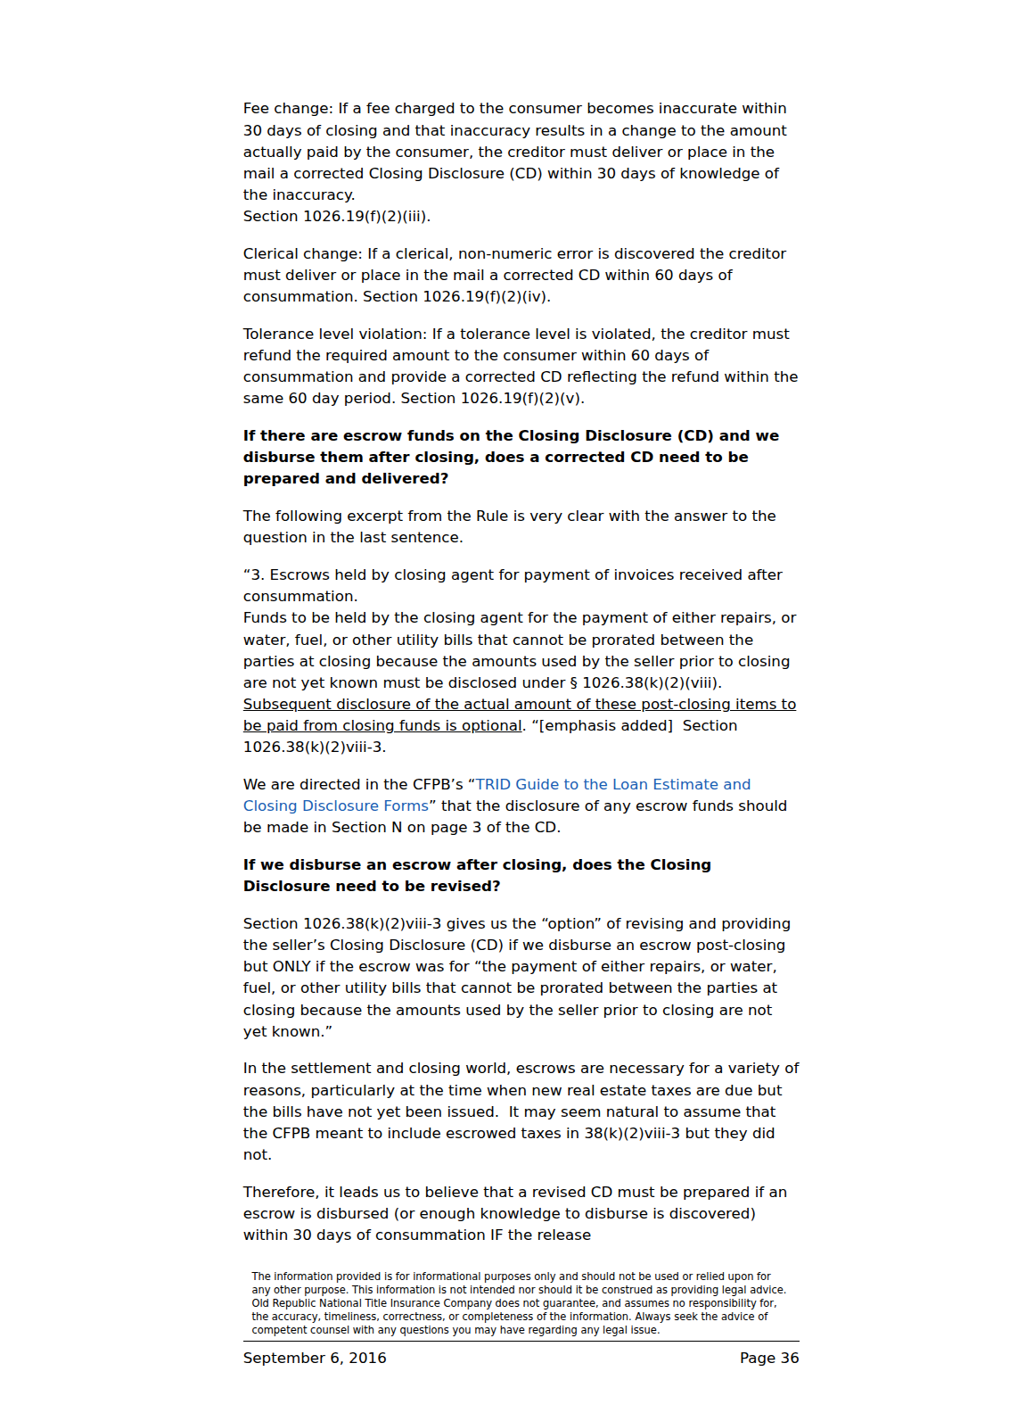Fee change: If a fee charged to the consumer becomes inaccurate within 30 days of closing and that inaccuracy results in a change to the amount actually paid by the consumer, the creditor must deliver or place in the mail a corrected Closing Disclosure (CD) within 30 days of knowledge of the inaccuracy.
Section 1026.19(f)(2)(iii).
Clerical change: If a clerical, non-numeric error is discovered the creditor must deliver or place in the mail a corrected CD within 60 days of consummation. Section 1026.19(f)(2)(iv).
Tolerance level violation: If a tolerance level is violated, the creditor must refund the required amount to the consumer within 60 days of consummation and provide a corrected CD reflecting the refund within the same 60 day period. Section 1026.19(f)(2)(v).
If there are escrow funds on the Closing Disclosure (CD) and we disburse them after closing, does a corrected CD need to be prepared and delivered?
The following excerpt from the Rule is very clear with the answer to the question in the last sentence.
“3. Escrows held by closing agent for payment of invoices received after consummation.
Funds to be held by the closing agent for the payment of either repairs, or water, fuel, or other utility bills that cannot be prorated between the parties at closing because the amounts used by the seller prior to closing are not yet known must be disclosed under § 1026.38(k)(2)(viii). Subsequent disclosure of the actual amount of these post-closing items to be paid from closing funds is optional. “[emphasis added] Section 1026.38(k)(2)viii-3.
We are directed in the CFPB’s “TRID Guide to the Loan Estimate and Closing Disclosure Forms” that the disclosure of any escrow funds should be made in Section N on page 3 of the CD.
If we disburse an escrow after closing, does the Closing Disclosure need to be revised?
Section 1026.38(k)(2)viii-3 gives us the “option” of revising and providing the seller’s Closing Disclosure (CD) if we disburse an escrow post-closing but ONLY if the escrow was for “the payment of either repairs, or water, fuel, or other utility bills that cannot be prorated between the parties at closing because the amounts used by the seller prior to closing are not yet known.”
In the settlement and closing world, escrows are necessary for a variety of reasons, particularly at the time when new real estate taxes are due but the bills have not yet been issued. It may seem natural to assume that the CFPB meant to include escrowed taxes in 38(k)(2)viii-3 but they did not.
Therefore, it leads us to believe that a revised CD must be prepared if an escrow is disbursed (or enough knowledge to disburse is discovered) within 30 days of consummation IF the release
The information provided is for informational purposes only and should not be used or relied upon for any other purpose. This information is not intended nor should it be construed as providing legal advice. Old Republic National Title Insurance Company does not guarantee, and assumes no responsibility for, the accuracy, timeliness, correctness, or completeness of the information. Always seek the advice of competent counsel with any questions you may have regarding any legal issue.
September 6, 2016 Page 36